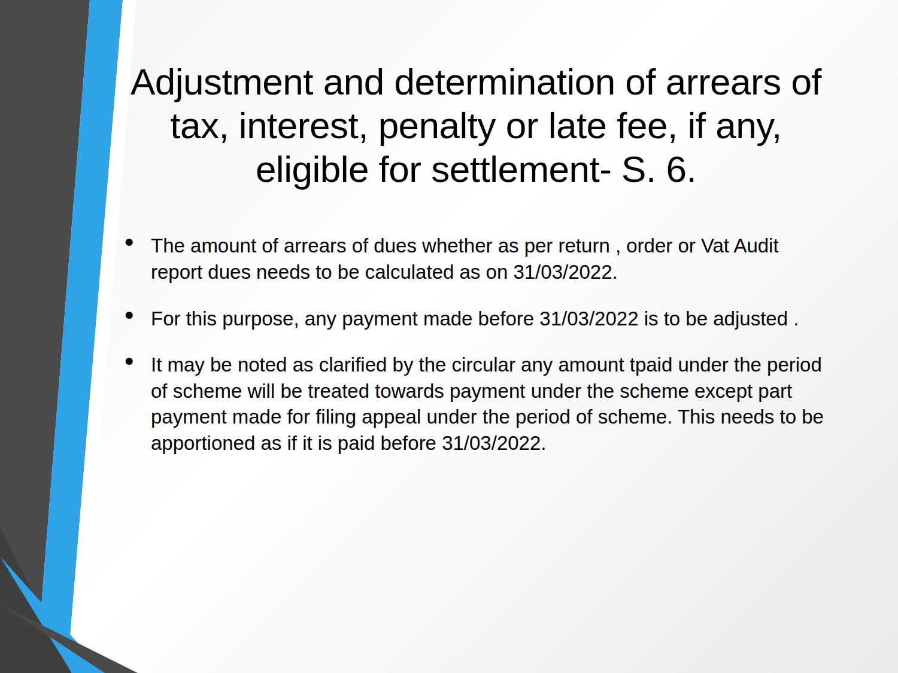Adjustment and determination of arrears of tax, interest, penalty or late fee, if any, eligible for settlement- S. 6.
The amount of arrears of dues whether as per return , order or Vat Audit report dues needs to be calculated as on 31/03/2022.
For this purpose, any payment made before 31/03/2022 is to be adjusted .
It may be noted as clarified by the circular any amount tpaid under the period of scheme will be treated towards payment under the scheme except part payment made for filing appeal under the period of scheme. This needs to be apportioned as if it is paid before 31/03/2022.